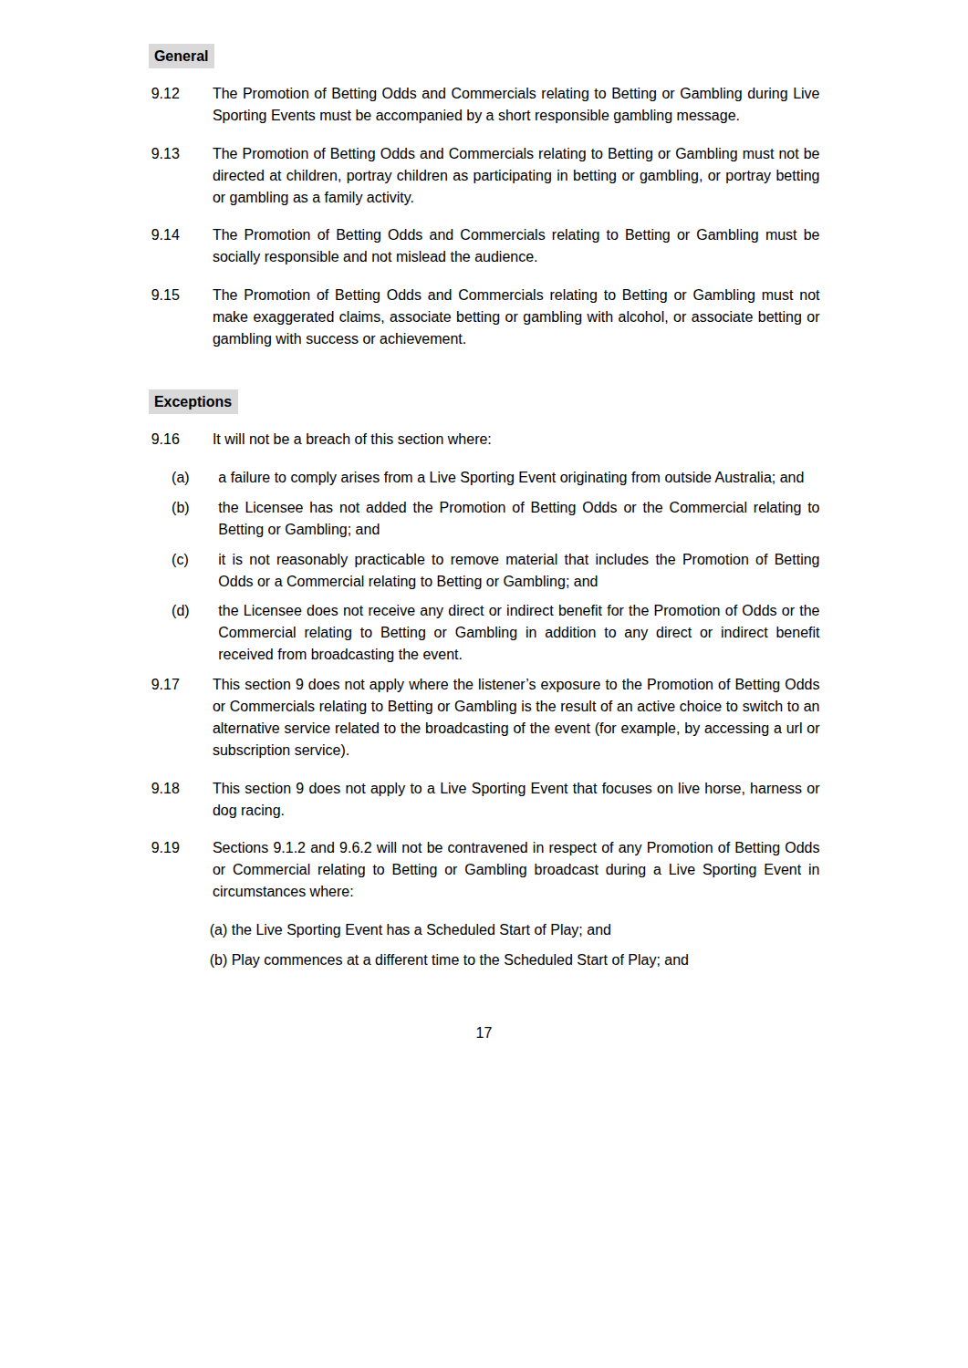General
9.12
The Promotion of Betting Odds and Commercials relating to Betting or Gambling during Live Sporting Events must be accompanied by a short responsible gambling message.
9.13
The Promotion of Betting Odds and Commercials relating to Betting or Gambling must not be directed at children, portray children as participating in betting or gambling, or portray betting or gambling as a family activity.
9.14
The Promotion of Betting Odds and Commercials relating to Betting or Gambling must be socially responsible and not mislead the audience.
9.15
The Promotion of Betting Odds and Commercials relating to Betting or Gambling must not make exaggerated claims, associate betting or gambling with alcohol, or associate betting or gambling with success or achievement.
Exceptions
9.16
It will not be a breach of this section where:
(a)
a failure to comply arises from a Live Sporting Event originating from outside Australia; and
(b)
the Licensee has not added the Promotion of Betting Odds or the Commercial relating to Betting or Gambling; and
(c)
it is not reasonably practicable to remove material that includes the Promotion of Betting Odds or a Commercial relating to Betting or Gambling; and
(d)
the Licensee does not receive any direct or indirect benefit for the Promotion of Odds or the Commercial relating to Betting or Gambling in addition to any direct or indirect benefit received from broadcasting the event.
9.17
This section 9 does not apply where the listener’s exposure to the Promotion of Betting Odds or Commercials relating to Betting or Gambling is the result of an active choice to switch to an alternative service related to the broadcasting of the event (for example, by accessing a url or subscription service).
9.18
This section 9 does not apply to a Live Sporting Event that focuses on live horse, harness or dog racing.
9.19
Sections 9.1.2 and 9.6.2 will not be contravened in respect of any Promotion of Betting Odds or Commercial relating to Betting or Gambling broadcast during a Live Sporting Event in circumstances where:
(a) the Live Sporting Event has a Scheduled Start of Play; and
(b) Play commences at a different time to the Scheduled Start of Play; and
17